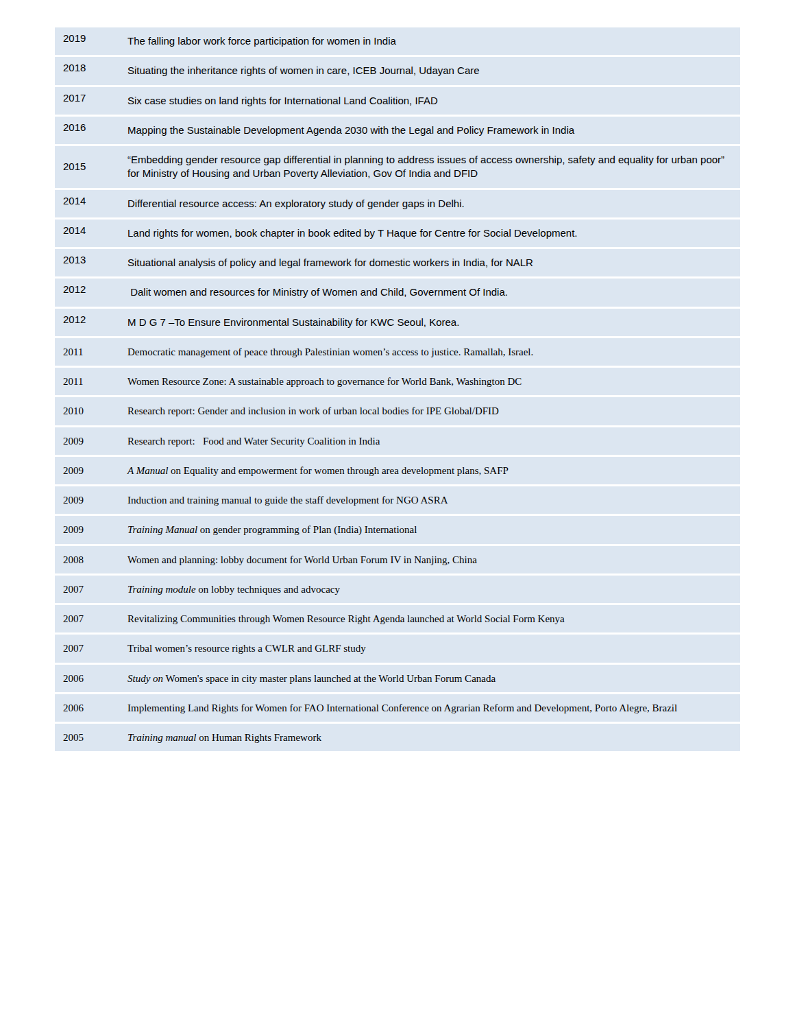| 2019 | The falling labor work force participation for women in India |
| 2018 | Situating the inheritance rights of women in care, ICEB Journal, Udayan Care |
| 2017 | Six case studies on land rights for International Land Coalition, IFAD |
| 2016 | Mapping the Sustainable Development Agenda 2030 with the Legal and Policy Framework in India |
| 2015 | “Embedding gender resource gap differential in planning to address issues of access ownership, safety and equality for urban poor” for Ministry of Housing and Urban Poverty Alleviation, Gov Of India and DFID |
| 2014 | Differential resource access: An exploratory study of gender gaps in Delhi. |
| 2014 | Land rights for women, book chapter in book edited by T Haque for Centre for Social Development. |
| 2013 | Situational analysis of policy and legal framework for domestic workers in India, for NALR |
| 2012 | Dalit women and resources for Ministry of Women and Child, Government Of India. |
| 2012 | M D G 7 –To Ensure Environmental Sustainability for KWC Seoul, Korea. |
| 2011 | Democratic management of peace through Palestinian women’s access to justice. Ramallah, Israel. |
| 2011 | Women Resource Zone: A sustainable approach to governance for World Bank, Washington DC |
| 2010 | Research report: Gender and inclusion in work of urban local bodies for IPE Global/DFID |
| 2009 | Research report: Food and Water Security Coalition in India |
| 2009 | A Manual on Equality and empowerment for women through area development plans, SAFP |
| 2009 | Induction and training manual to guide the staff development for NGO ASRA |
| 2009 | Training Manual on gender programming of Plan (India) International |
| 2008 | Women and planning: lobby document for World Urban Forum IV in Nanjing, China |
| 2007 | Training module on lobby techniques and advocacy |
| 2007 | Revitalizing Communities through Women Resource Right Agenda launched at World Social Form Kenya |
| 2007 | Tribal women’s resource rights a CWLR and GLRF study |
| 2006 | Study on Women's space in city master plans launched at the World Urban Forum Canada |
| 2006 | Implementing Land Rights for Women for FAO International Conference on Agrarian Reform and Development, Porto Alegre, Brazil |
| 2005 | Training manual on Human Rights Framework |